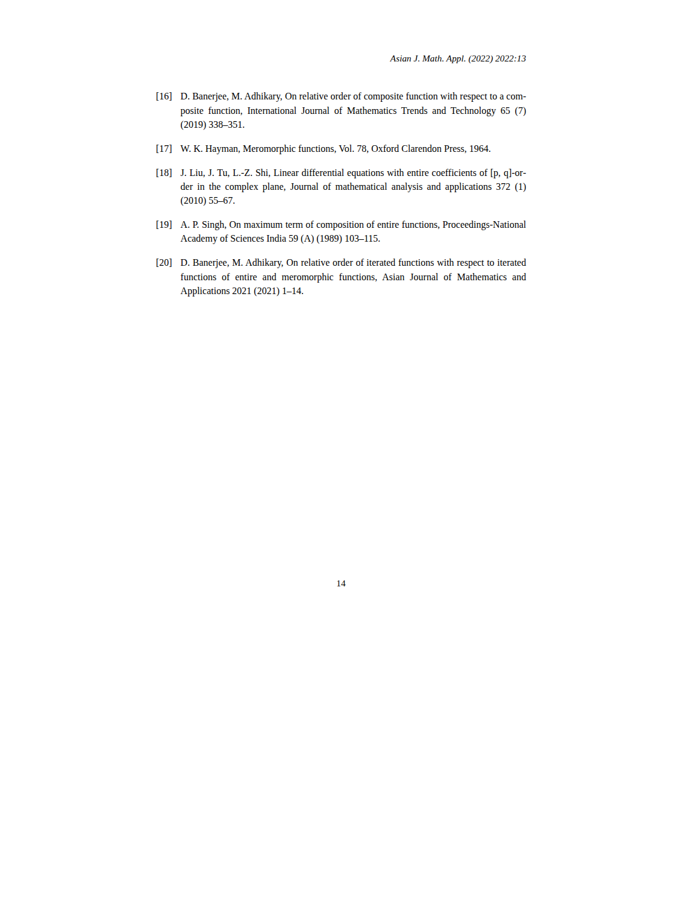Asian J. Math. Appl. (2022) 2022:13
[16] D. Banerjee, M. Adhikary, On relative order of composite function with respect to a composite function, International Journal of Mathematics Trends and Technology 65 (7) (2019) 338–351.
[17] W. K. Hayman, Meromorphic functions, Vol. 78, Oxford Clarendon Press, 1964.
[18] J. Liu, J. Tu, L.-Z. Shi, Linear differential equations with entire coefficients of [p, q]-order in the complex plane, Journal of mathematical analysis and applications 372 (1) (2010) 55–67.
[19] A. P. Singh, On maximum term of composition of entire functions, Proceedings-National Academy of Sciences India 59 (A) (1989) 103–115.
[20] D. Banerjee, M. Adhikary, On relative order of iterated functions with respect to iterated functions of entire and meromorphic functions, Asian Journal of Mathematics and Applications 2021 (2021) 1–14.
14